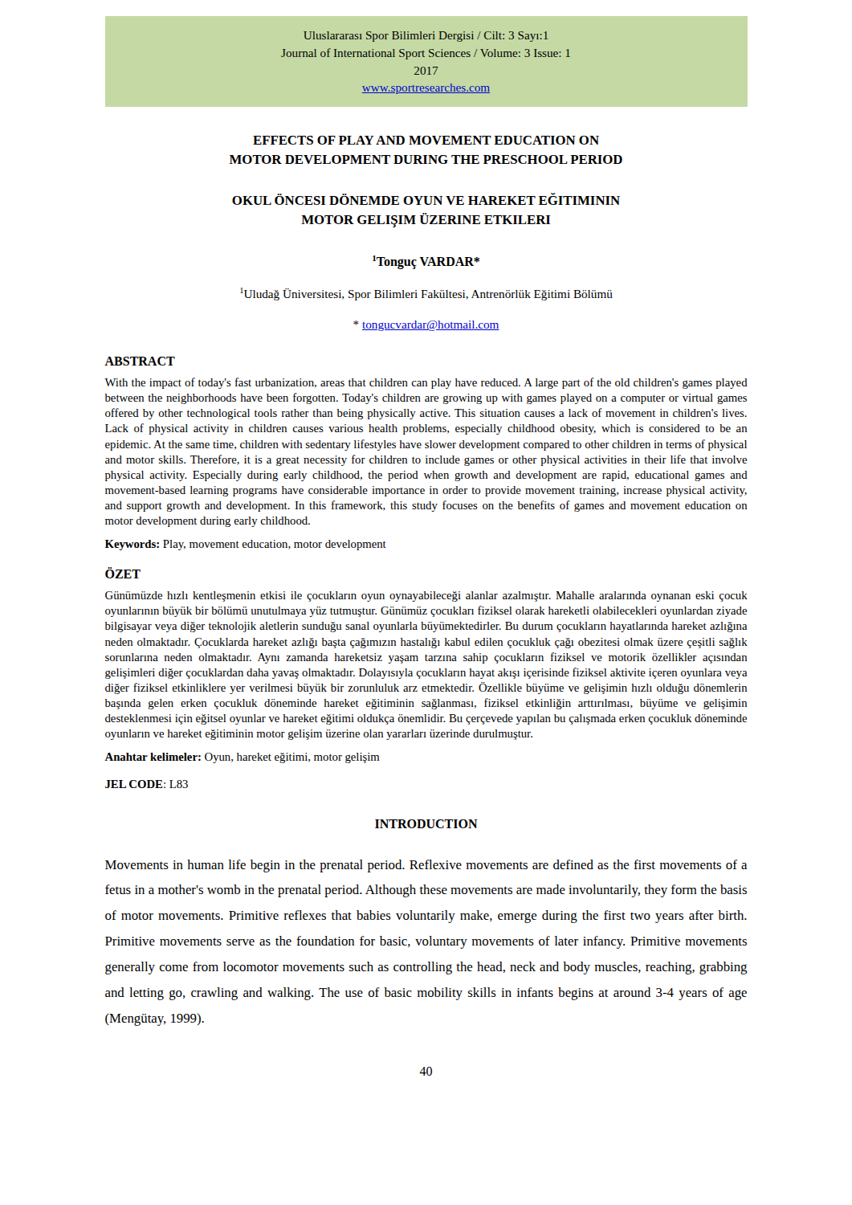Uluslararası Spor Bilimleri Dergisi / Cilt: 3 Sayı:1
Journal of International Sport Sciences / Volume: 3 Issue: 1
2017
www.sportresearches.com
Effects of Play and Movement Education on
Motor Development During the Preschool Period
Okul Öncesi Dönemde Oyun ve Hareket Eğitiminin
Motor Gelişim Üzerine Etkileri
1Tonguç VARDAR*
1Uludağ Üniversitesi, Spor Bilimleri Fakültesi, Antrenörlük Eğitimi Bölümü
* tongucvardar@hotmail.com
ABSTRACT
With the impact of today's fast urbanization, areas that children can play have reduced. A large part of the old children's games played between the neighborhoods have been forgotten. Today's children are growing up with games played on a computer or virtual games offered by other technological tools rather than being physically active. This situation causes a lack of movement in children's lives. Lack of physical activity in children causes various health problems, especially childhood obesity, which is considered to be an epidemic. At the same time, children with sedentary lifestyles have slower development compared to other children in terms of physical and motor skills. Therefore, it is a great necessity for children to include games or other physical activities in their life that involve physical activity. Especially during early childhood, the period when growth and development are rapid, educational games and movement-based learning programs have considerable importance in order to provide movement training, increase physical activity, and support growth and development. In this framework, this study focuses on the benefits of games and movement education on motor development during early childhood.
Keywords: Play, movement education, motor development
ÖZET
Günümüzde hızlı kentleşmenin etkisi ile çocukların oyun oynayabileceği alanlar azalmıştır. Mahalle aralarında oynanan eski çocuk oyunlarının büyük bir bölümü unutulmaya yüz tutmuştur. Günümüz çocukları fiziksel olarak hareketli olabilecekleri oyunlardan ziyade bilgisayar veya diğer teknolojik aletlerin sunduğu sanal oyunlarla büyümektedirler. Bu durum çocukların hayatlarında hareket azlığına neden olmaktadır. Çocuklarda hareket azlığı başta çağımızın hastalığı kabul edilen çocukluk çağı obezitesi olmak üzere çeşitli sağlık sorunlarına neden olmaktadır. Aynı zamanda hareketsiz yaşam tarzına sahip çocukların fiziksel ve motorik özellikler açısından gelişimleri diğer çocuklardan daha yavaş olmaktadır. Dolayısıyla çocukların hayat akışı içerisinde fiziksel aktivite içeren oyunlara veya diğer fiziksel etkinliklere yer verilmesi büyük bir zorunluluk arz etmektedir. Özellikle büyüme ve gelişimin hızlı olduğu dönemlerin başında gelen erken çocukluk döneminde hareket eğitiminin sağlanması, fiziksel etkinliğin arttırılması, büyüme ve gelişimin desteklenmesi için eğitsel oyunlar ve hareket eğitimi oldukça önemlidir. Bu çerçevede yapılan bu çalışmada erken çocukluk döneminde oyunların ve hareket eğitiminin motor gelişim üzerine olan yararları üzerinde durulmuştur.
Anahtar kelimeler: Oyun, hareket eğitimi, motor gelişim
JEL CODE: L83
Introduction
Movements in human life begin in the prenatal period. Reflexive movements are defined as the first movements of a fetus in a mother's womb in the prenatal period. Although these movements are made involuntarily, they form the basis of motor movements. Primitive reflexes that babies voluntarily make, emerge during the first two years after birth. Primitive movements serve as the foundation for basic, voluntary movements of later infancy. Primitive movements generally come from locomotor movements such as controlling the head, neck and body muscles, reaching, grabbing and letting go, crawling and walking. The use of basic mobility skills in infants begins at around 3-4 years of age (Mengütay, 1999).
40